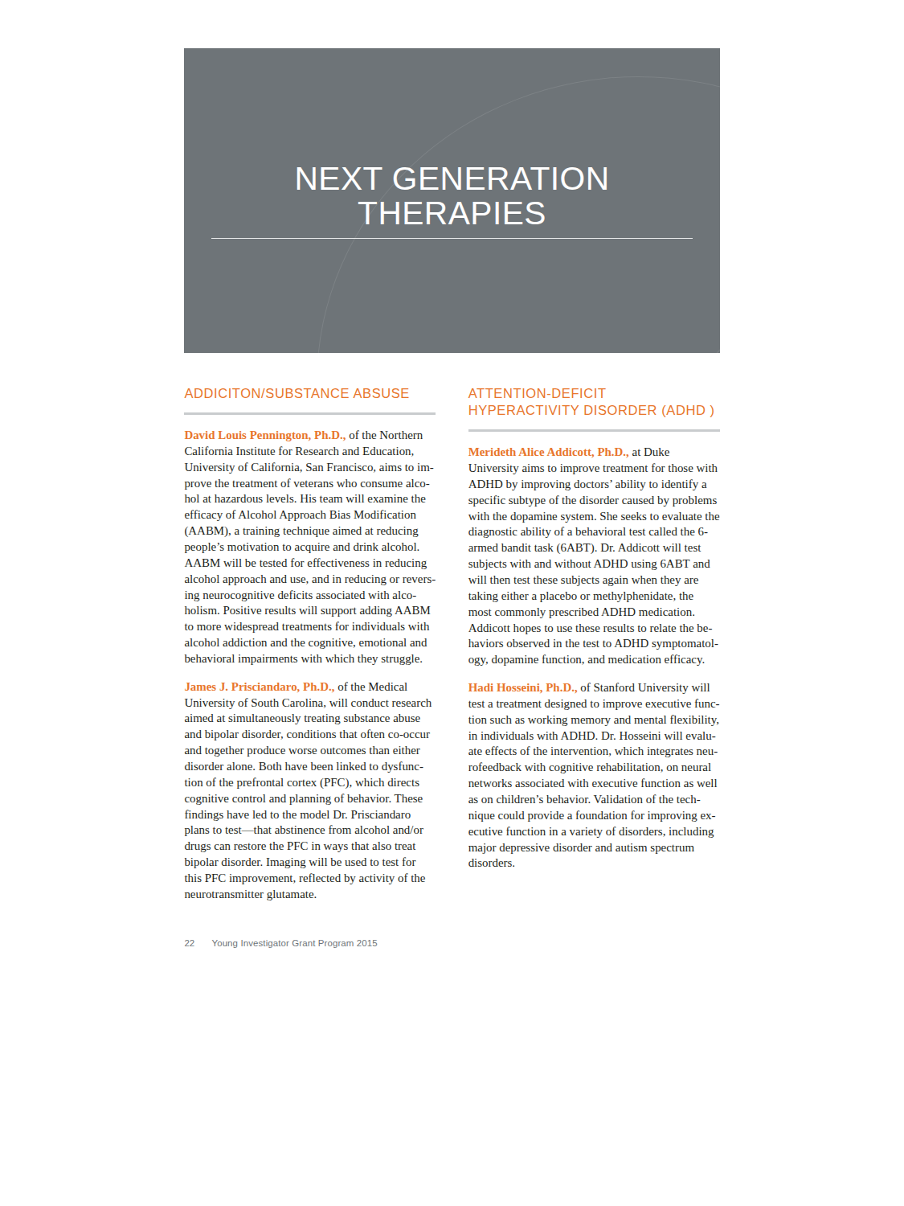Next Generation Therapies
Addiciton/Substance Absuse
David Louis Pennington, Ph.D., of the Northern California Institute for Research and Education, University of California, San Francisco, aims to improve the treatment of veterans who consume alcohol at hazardous levels. His team will examine the efficacy of Alcohol Approach Bias Modification (AABM), a training technique aimed at reducing people’s motivation to acquire and drink alcohol. AABM will be tested for effectiveness in reducing alcohol approach and use, and in reducing or reversing neurocognitive deficits associated with alcoholism. Positive results will support adding AABM to more widespread treatments for individuals with alcohol addiction and the cognitive, emotional and behavioral impairments with which they struggle.
James J. Prisciandaro, Ph.D., of the Medical University of South Carolina, will conduct research aimed at simultaneously treating substance abuse and bipolar disorder, conditions that often co-occur and together produce worse outcomes than either disorder alone. Both have been linked to dysfunction of the prefrontal cortex (PFC), which directs cognitive control and planning of behavior. These findings have led to the model Dr. Prisciandaro plans to test—that abstinence from alcohol and/or drugs can restore the PFC in ways that also treat bipolar disorder. Imaging will be used to test for this PFC improvement, reflected by activity of the neurotransmitter glutamate.
Attention-Deficit Hyperactivity Disorder (ADHD )
Merideth Alice Addicott, Ph.D., at Duke University aims to improve treatment for those with ADHD by improving doctors’ ability to identify a specific subtype of the disorder caused by problems with the dopamine system. She seeks to evaluate the diagnostic ability of a behavioral test called the 6-armed bandit task (6ABT). Dr. Addicott will test subjects with and without ADHD using 6ABT and will then test these subjects again when they are taking either a placebo or methylphenidate, the most commonly prescribed ADHD medication. Addicott hopes to use these results to relate the behaviors observed in the test to ADHD symptomatology, dopamine function, and medication efficacy.
Hadi Hosseini, Ph.D., of Stanford University will test a treatment designed to improve executive function such as working memory and mental flexibility, in individuals with ADHD. Dr. Hosseini will evaluate effects of the intervention, which integrates neurofeedback with cognitive rehabilitation, on neural networks associated with executive function as well as on children’s behavior. Validation of the technique could provide a foundation for improving executive function in a variety of disorders, including major depressive disorder and autism spectrum disorders.
22 Young Investigator Grant Program 2015